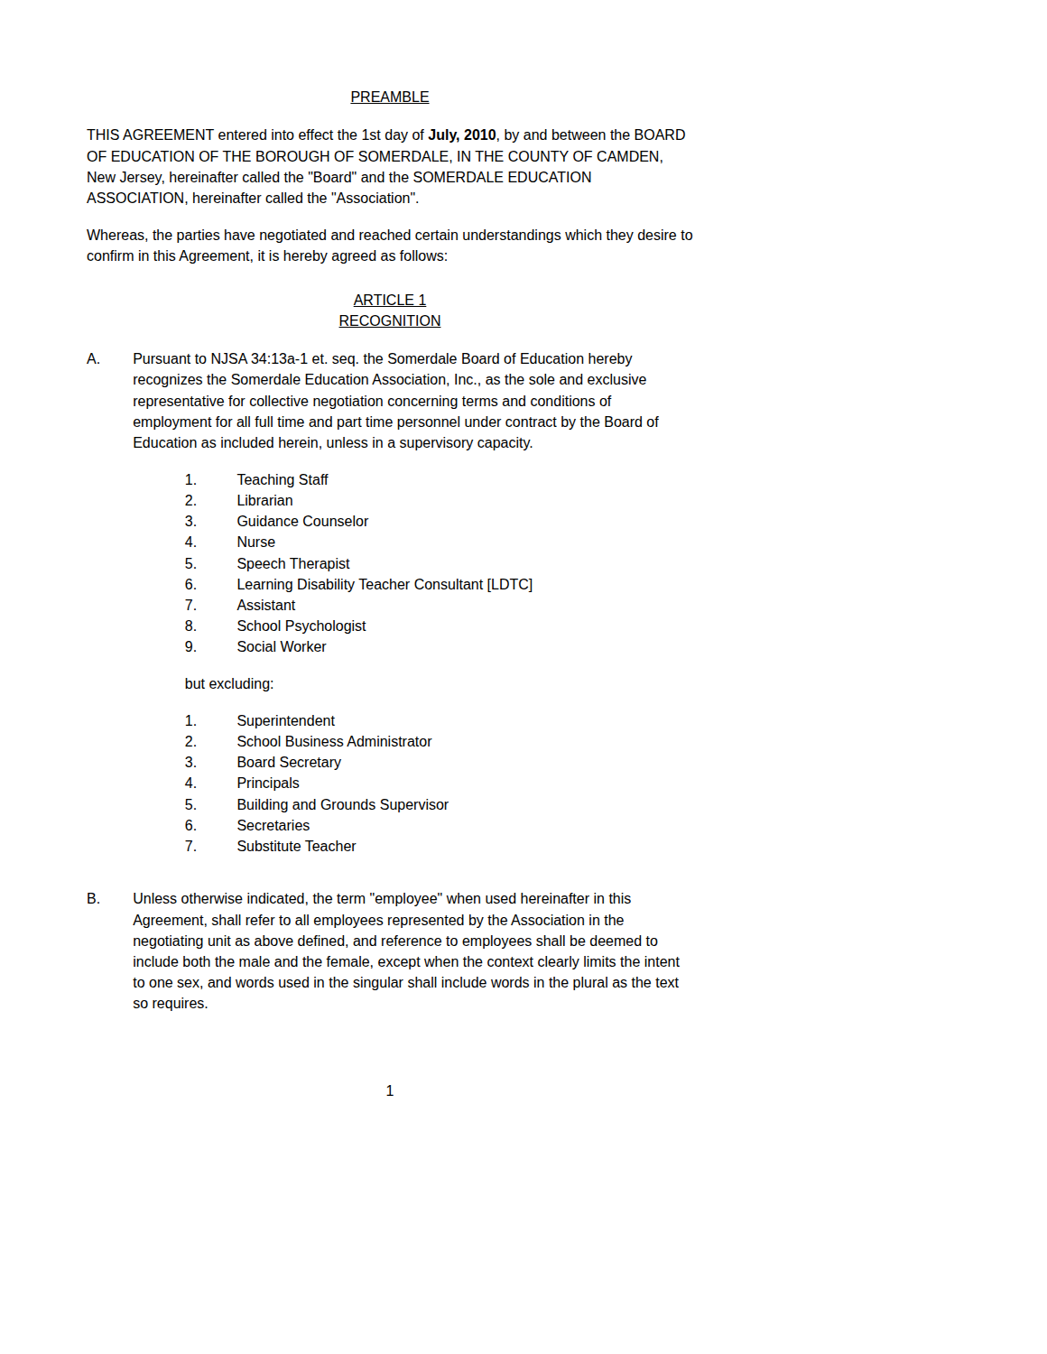PREAMBLE
THIS AGREEMENT entered into effect the 1st day of July, 2010, by and between the BOARD OF EDUCATION OF THE BOROUGH OF SOMERDALE, IN THE COUNTY OF CAMDEN, New Jersey, hereinafter called the "Board" and the SOMERDALE EDUCATION ASSOCIATION, hereinafter called the "Association".
Whereas, the parties have negotiated and reached certain understandings which they desire to confirm in this Agreement, it is hereby agreed as follows:
ARTICLE 1
RECOGNITION
A.
Pursuant to NJSA 34:13a-1 et. seq. the Somerdale Board of Education hereby recognizes the Somerdale Education Association, Inc., as the sole and exclusive representative for collective negotiation concerning terms and conditions of employment for all full time and part time personnel under contract by the Board of Education as included herein, unless in a supervisory capacity.
1. Teaching Staff
2. Librarian
3. Guidance Counselor
4. Nurse
5. Speech Therapist
6. Learning Disability Teacher Consultant [LDTC]
7. Assistant
8. School Psychologist
9. Social Worker
but excluding:
1. Superintendent
2. School Business Administrator
3. Board Secretary
4. Principals
5. Building and Grounds Supervisor
6. Secretaries
7. Substitute Teacher
B.
Unless otherwise indicated, the term "employee" when used hereinafter in this Agreement, shall refer to all employees represented by the Association in the negotiating unit as above defined, and reference to employees shall be deemed to include both the male and the female, except when the context clearly limits the intent to one sex, and words used in the singular shall include words in the plural as the text so requires.
1